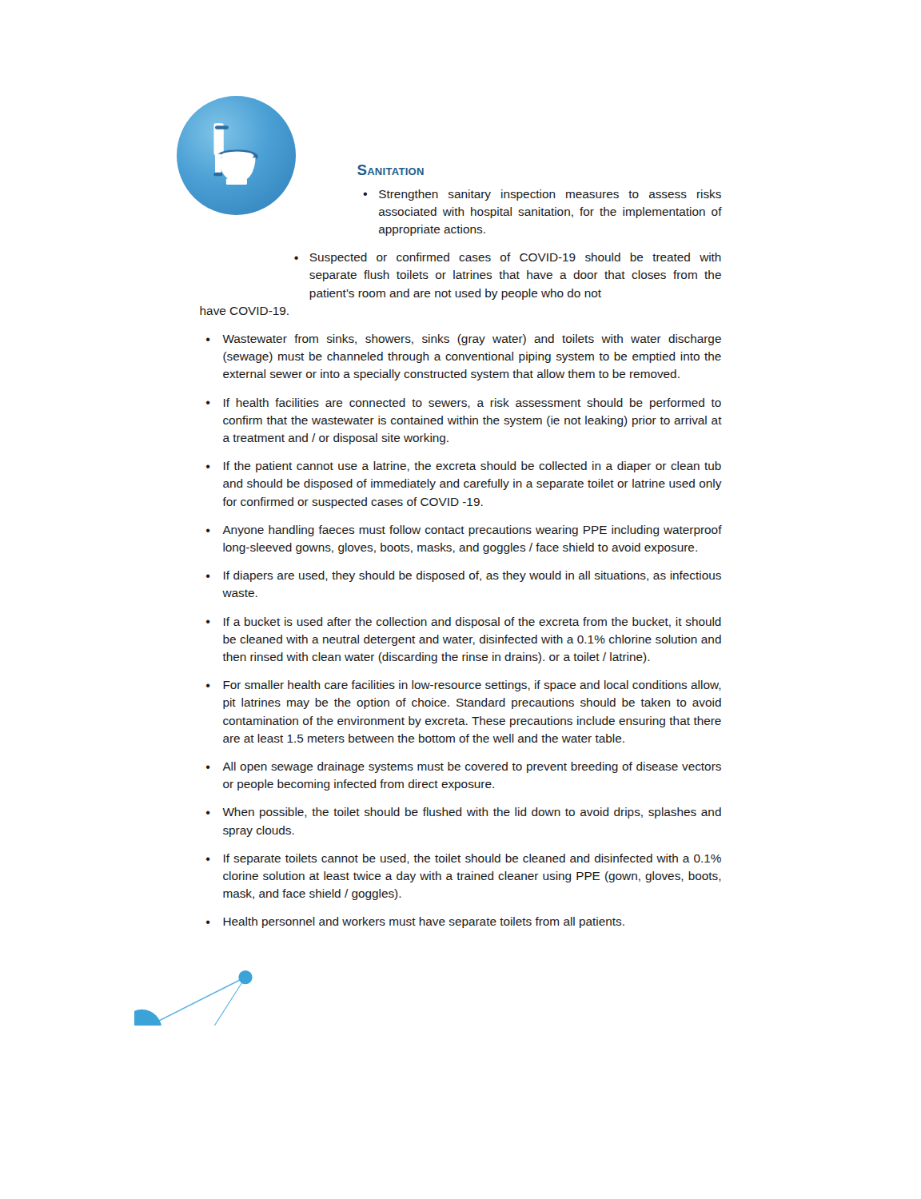Sanitation
Strengthen sanitary inspection measures to assess risks associated with hospital sanitation, for the implementation of appropriate actions.
Suspected or confirmed cases of COVID-19 should be treated with separate flush toilets or latrines that have a door that closes from the patient's room and are not used by people who do not have COVID-19.
Wastewater from sinks, showers, sinks (gray water) and toilets with water discharge (sewage) must be channeled through a conventional piping system to be emptied into the external sewer or into a specially constructed system that allow them to be removed.
If health facilities are connected to sewers, a risk assessment should be performed to confirm that the wastewater is contained within the system (ie not leaking) prior to arrival at a treatment and / or disposal site working.
If the patient cannot use a latrine, the excreta should be collected in a diaper or clean tub and should be disposed of immediately and carefully in a separate toilet or latrine used only for confirmed or suspected cases of COVID -19.
Anyone handling faeces must follow contact precautions wearing PPE including waterproof long-sleeved gowns, gloves, boots, masks, and goggles / face shield to avoid exposure.
If diapers are used, they should be disposed of, as they would in all situations, as infectious waste.
If a bucket is used after the collection and disposal of the excreta from the bucket, it should be cleaned with a neutral detergent and water, disinfected with a 0.1% chlorine solution and then rinsed with clean water (discarding the rinse in drains). or a toilet / latrine).
For smaller health care facilities in low-resource settings, if space and local conditions allow, pit latrines may be the option of choice. Standard precautions should be taken to avoid contamination of the environment by excreta. These precautions include ensuring that there are at least 1.5 meters between the bottom of the well and the water table.
All open sewage drainage systems must be covered to prevent breeding of disease vectors or people becoming infected from direct exposure.
When possible, the toilet should be flushed with the lid down to avoid drips, splashes and spray clouds.
If separate toilets cannot be used, the toilet should be cleaned and disinfected with a 0.1% clorine solution at least twice a day with a trained cleaner using PPE (gown, gloves, boots, mask, and face shield / goggles).
Health personnel and workers must have separate toilets from all patients.